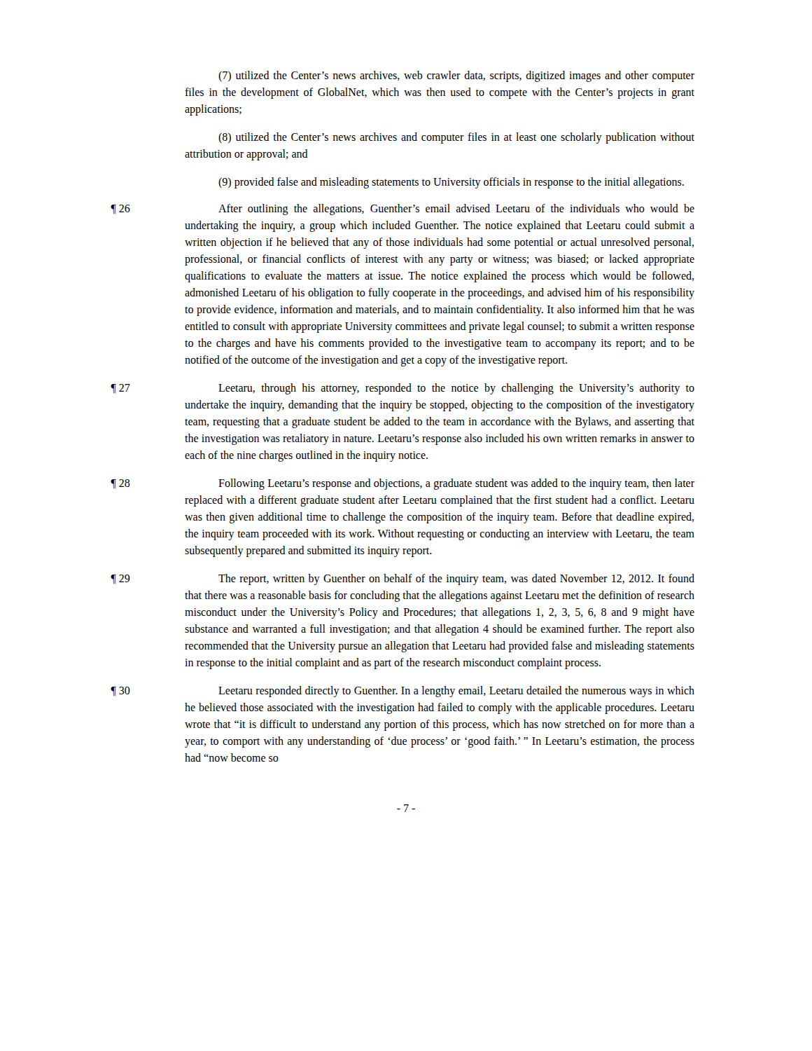(7) utilized the Center’s news archives, web crawler data, scripts, digitized images and other computer files in the development of GlobalNet, which was then used to compete with the Center’s projects in grant applications;
(8) utilized the Center’s news archives and computer files in at least one scholarly publication without attribution or approval; and
(9) provided false and misleading statements to University officials in response to the initial allegations.
¶ 26 After outlining the allegations, Guenther’s email advised Leetaru of the individuals who would be undertaking the inquiry, a group which included Guenther. The notice explained that Leetaru could submit a written objection if he believed that any of those individuals had some potential or actual unresolved personal, professional, or financial conflicts of interest with any party or witness; was biased; or lacked appropriate qualifications to evaluate the matters at issue. The notice explained the process which would be followed, admonished Leetaru of his obligation to fully cooperate in the proceedings, and advised him of his responsibility to provide evidence, information and materials, and to maintain confidentiality. It also informed him that he was entitled to consult with appropriate University committees and private legal counsel; to submit a written response to the charges and have his comments provided to the investigative team to accompany its report; and to be notified of the outcome of the investigation and get a copy of the investigative report.
¶ 27 Leetaru, through his attorney, responded to the notice by challenging the University’s authority to undertake the inquiry, demanding that the inquiry be stopped, objecting to the composition of the investigatory team, requesting that a graduate student be added to the team in accordance with the Bylaws, and asserting that the investigation was retaliatory in nature. Leetaru’s response also included his own written remarks in answer to each of the nine charges outlined in the inquiry notice.
¶ 28 Following Leetaru’s response and objections, a graduate student was added to the inquiry team, then later replaced with a different graduate student after Leetaru complained that the first student had a conflict. Leetaru was then given additional time to challenge the composition of the inquiry team. Before that deadline expired, the inquiry team proceeded with its work. Without requesting or conducting an interview with Leetaru, the team subsequently prepared and submitted its inquiry report.
¶ 29 The report, written by Guenther on behalf of the inquiry team, was dated November 12, 2012. It found that there was a reasonable basis for concluding that the allegations against Leetaru met the definition of research misconduct under the University’s Policy and Procedures; that allegations 1, 2, 3, 5, 6, 8 and 9 might have substance and warranted a full investigation; and that allegation 4 should be examined further. The report also recommended that the University pursue an allegation that Leetaru had provided false and misleading statements in response to the initial complaint and as part of the research misconduct complaint process.
¶ 30 Leetaru responded directly to Guenther. In a lengthy email, Leetaru detailed the numerous ways in which he believed those associated with the investigation had failed to comply with the applicable procedures. Leetaru wrote that “it is difficult to understand any portion of this process, which has now stretched on for more than a year, to comport with any understanding of ‘due process’ or ‘good faith.’ ” In Leetaru’s estimation, the process had “now become so
- 7 -